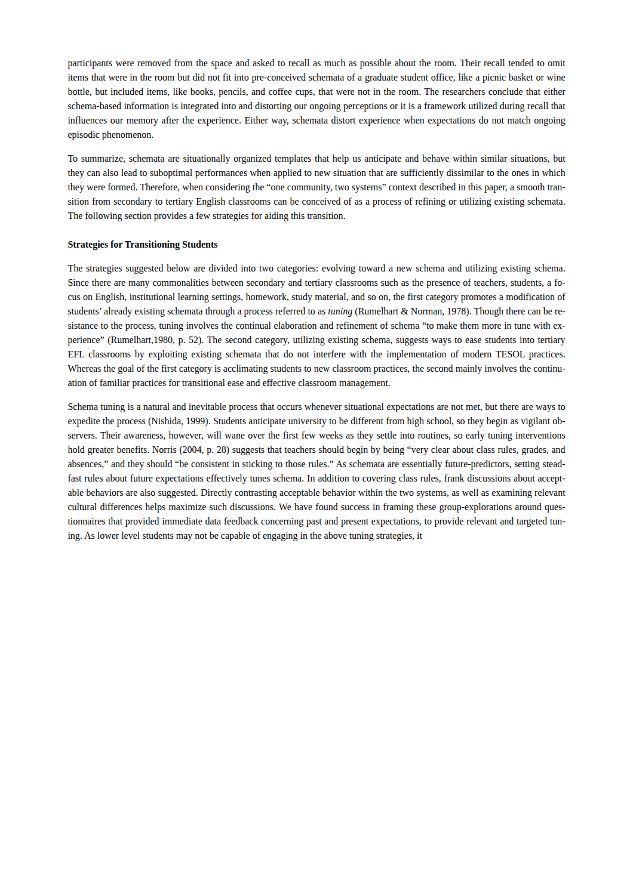participants were removed from the space and asked to recall as much as possible about the room. Their recall tended to omit items that were in the room but did not fit into pre-conceived schemata of a graduate student office, like a picnic basket or wine bottle, but included items, like books, pencils, and coffee cups, that were not in the room. The researchers conclude that either schema-based information is integrated into and distorting our ongoing perceptions or it is a framework utilized during recall that influences our memory after the experience. Either way, schemata distort experience when expectations do not match ongoing episodic phenomenon.
To summarize, schemata are situationally organized templates that help us anticipate and behave within similar situations, but they can also lead to suboptimal performances when applied to new situation that are sufficiently dissimilar to the ones in which they were formed. Therefore, when considering the “one community, two systems” context described in this paper, a smooth transition from secondary to tertiary English classrooms can be conceived of as a process of refining or utilizing existing schemata. The following section provides a few strategies for aiding this transition.
Strategies for Transitioning Students
The strategies suggested below are divided into two categories: evolving toward a new schema and utilizing existing schema. Since there are many commonalities between secondary and tertiary classrooms such as the presence of teachers, students, a focus on English, institutional learning settings, homework, study material, and so on, the first category promotes a modification of students’ already existing schemata through a process referred to as tuning (Rumelhart & Norman, 1978). Though there can be resistance to the process, tuning involves the continual elaboration and refinement of schema “to make them more in tune with experience” (Rumelhart,1980, p. 52). The second category, utilizing existing schema, suggests ways to ease students into tertiary EFL classrooms by exploiting existing schemata that do not interfere with the implementation of modern TESOL practices. Whereas the goal of the first category is acclimating students to new classroom practices, the second mainly involves the continuation of familiar practices for transitional ease and effective classroom management.
Schema tuning is a natural and inevitable process that occurs whenever situational expectations are not met, but there are ways to expedite the process (Nishida, 1999). Students anticipate university to be different from high school, so they begin as vigilant observers. Their awareness, however, will wane over the first few weeks as they settle into routines, so early tuning interventions hold greater benefits. Norris (2004, p. 28) suggests that teachers should begin by being “very clear about class rules, grades, and absences,” and they should “be consistent in sticking to those rules.” As schemata are essentially future-predictors, setting steadfast rules about future expectations effectively tunes schema. In addition to covering class rules, frank discussions about acceptable behaviors are also suggested. Directly contrasting acceptable behavior within the two systems, as well as examining relevant cultural differences helps maximize such discussions. We have found success in framing these group-explorations around questionnaires that provided immediate data feedback concerning past and present expectations, to provide relevant and targeted tuning. As lower level students may not be capable of engaging in the above tuning strategies, it